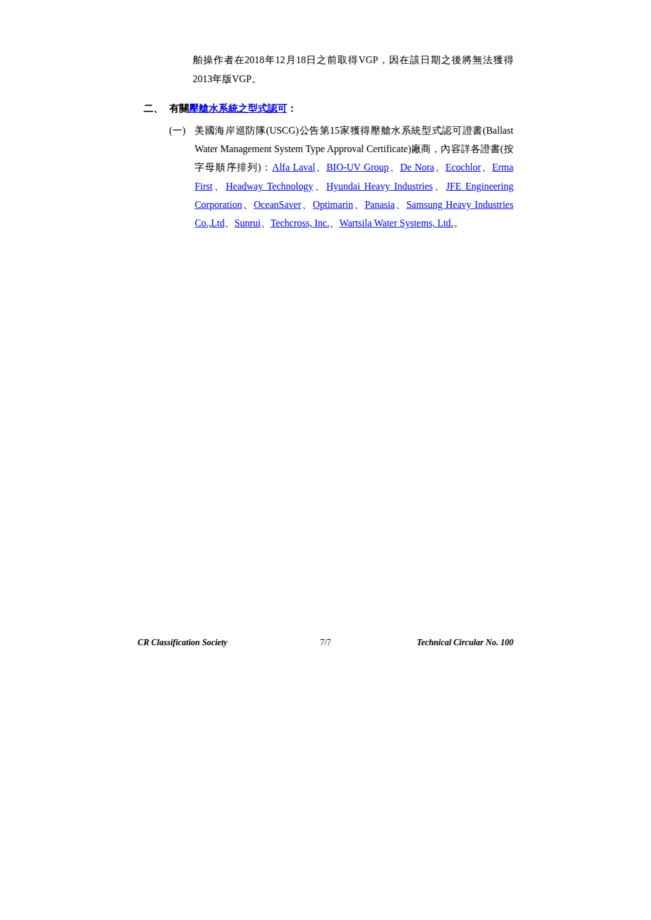舶操作者在2018年12月18日之前取得VGP，因在該日期之後將無法獲得2013年版VGP。
二、
有關壓艙水系統之型式認可：
(一)
美國海岸巡防隊(USCG)公告第15家獲得壓艙水系統型式認可證書(Ballast Water Management System Type Approval Certificate)廠商，內容詳各證書(按字母順序排列)：Alfa Laval、BIO-UV Group、De Nora、Ecochlor、Erma First、Headway Technology、Hyundai Heavy Industries、JFE Engineering Corporation、OceanSaver、Optimarin、Panasia、Samsung Heavy Industries Co.,Ltd、Sunrui、Techcross, Inc.、Wartsila Water Systems, Ltd.。
CR Classification Society
7/7
Technical Circular No. 100